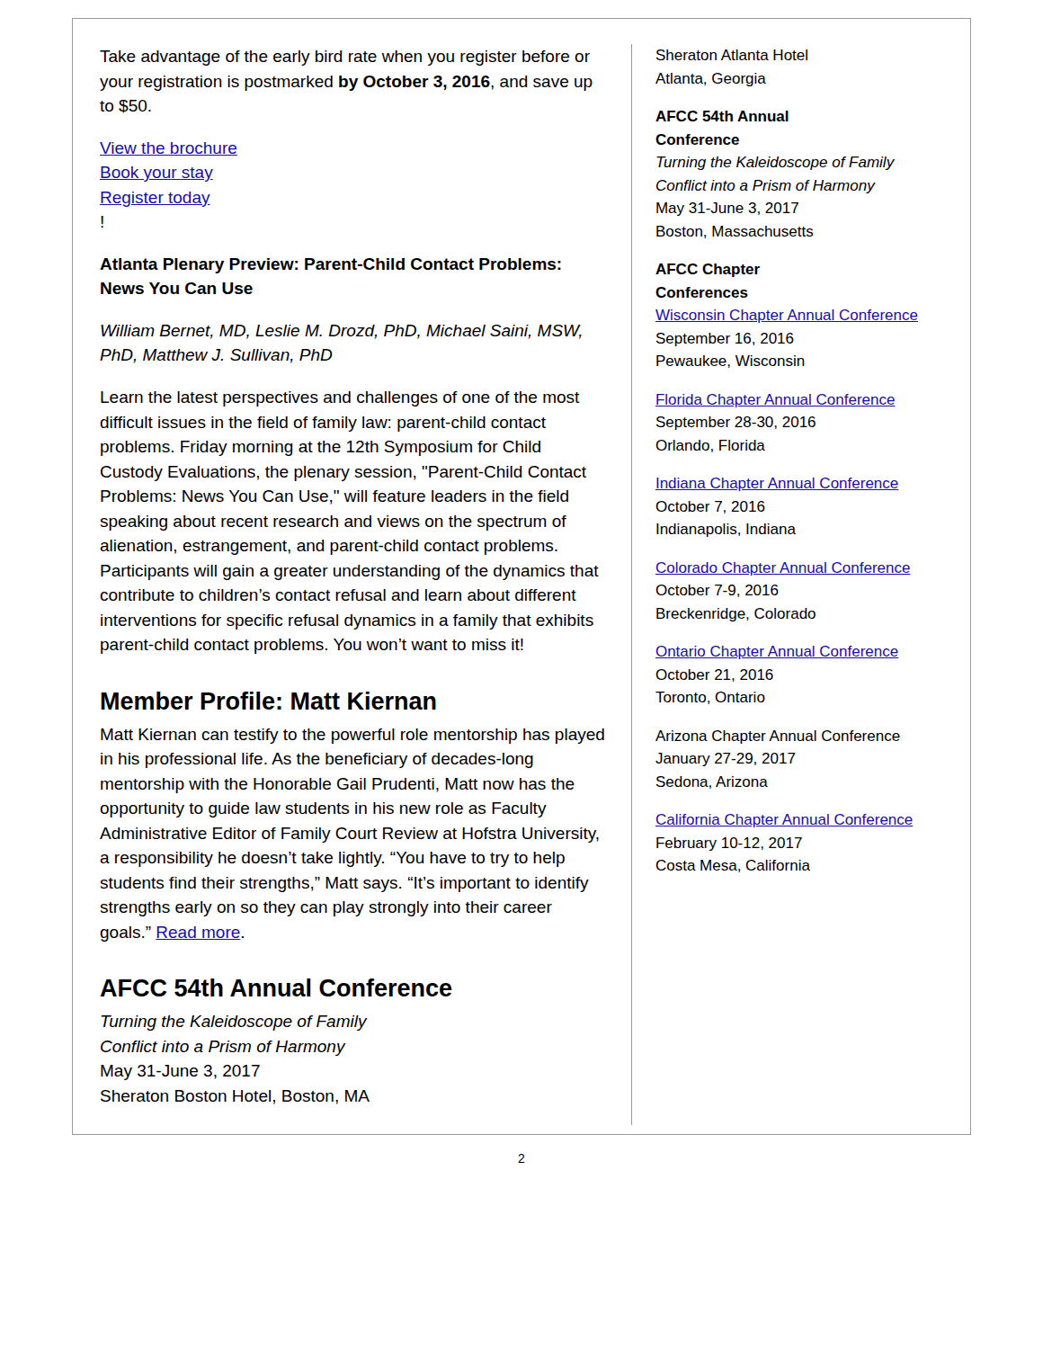Take advantage of the early bird rate when you register before or your registration is postmarked by October 3, 2016, and save up to $50.
View the brochure Book your stay Register today!
Atlanta Plenary Preview: Parent-Child Contact Problems: News You Can Use
William Bernet, MD, Leslie M. Drozd, PhD, Michael Saini, MSW, PhD, Matthew J. Sullivan, PhD
Learn the latest perspectives and challenges of one of the most difficult issues in the field of family law: parent-child contact problems. Friday morning at the 12th Symposium for Child Custody Evaluations, the plenary session, "Parent-Child Contact Problems: News You Can Use," will feature leaders in the field speaking about recent research and views on the spectrum of alienation, estrangement, and parent-child contact problems. Participants will gain a greater understanding of the dynamics that contribute to children’s contact refusal and learn about different interventions for specific refusal dynamics in a family that exhibits parent-child contact problems. You won’t want to miss it!
Member Profile: Matt Kiernan
Matt Kiernan can testify to the powerful role mentorship has played in his professional life. As the beneficiary of decades-long mentorship with the Honorable Gail Prudenti, Matt now has the opportunity to guide law students in his new role as Faculty Administrative Editor of Family Court Review at Hofstra University, a responsibility he doesn’t take lightly. “You have to try to help students find their strengths,” Matt says. “It’s important to identify strengths early on so they can play strongly into their career goals.” Read more.
AFCC 54th Annual Conference
Turning the Kaleidoscope of Family
Conflict into a Prism of Harmony
May 31-June 3, 2017
Sheraton Boston Hotel, Boston, MA
Sheraton Atlanta Hotel
Atlanta, Georgia
AFCC 54th Annual
Conference
Turning the Kaleidoscope of Family Conflict into a Prism of Harmony
May 31-June 3, 2017
Boston, Massachusetts
AFCC Chapter
Conferences
Wisconsin Chapter Annual Conference
September 16, 2016
Pewaukee, Wisconsin
Florida Chapter Annual Conference
September 28-30, 2016
Orlando, Florida
Indiana Chapter Annual Conference
October 7, 2016
Indianapolis, Indiana
Colorado Chapter Annual Conference
October 7-9, 2016
Breckenridge, Colorado
Ontario Chapter Annual Conference
October 21, 2016
Toronto, Ontario
Arizona Chapter Annual Conference
January 27-29, 2017
Sedona, Arizona
California Chapter Annual Conference
February 10-12, 2017
Costa Mesa, California
2